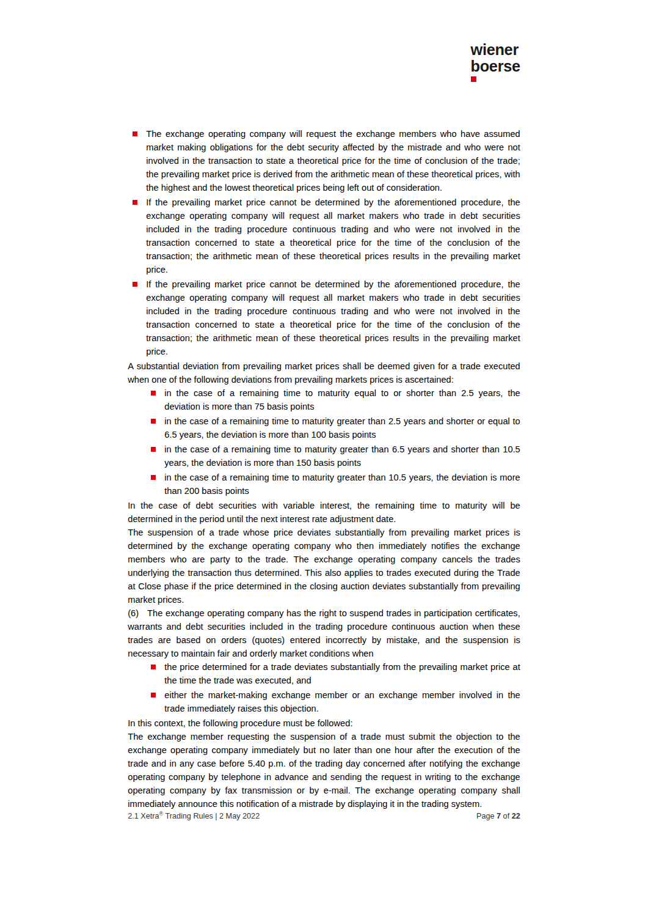wiener
boerse
The exchange operating company will request the exchange members who have assumed market making obligations for the debt security affected by the mistrade and who were not involved in the transaction to state a theoretical price for the time of conclusion of the trade; the prevailing market price is derived from the arithmetic mean of these theoretical prices, with the highest and the lowest theoretical prices being left out of consideration.
If the prevailing market price cannot be determined by the aforementioned procedure, the exchange operating company will request all market makers who trade in debt securities included in the trading procedure continuous trading and who were not involved in the transaction concerned to state a theoretical price for the time of the conclusion of the transaction; the arithmetic mean of these theoretical prices results in the prevailing market price.
If the prevailing market price cannot be determined by the aforementioned procedure, the exchange operating company will request all market makers who trade in debt securities included in the trading procedure continuous trading and who were not involved in the transaction concerned to state a theoretical price for the time of the conclusion of the transaction; the arithmetic mean of these theoretical prices results in the prevailing market price.
A substantial deviation from prevailing market prices shall be deemed given for a trade executed when one of the following deviations from prevailing markets prices is ascertained:
in the case of a remaining time to maturity equal to or shorter than 2.5 years, the deviation is more than 75 basis points
in the case of a remaining time to maturity greater than 2.5 years and shorter or equal to 6.5 years, the deviation is more than 100 basis points
in the case of a remaining time to maturity greater than 6.5 years and shorter than 10.5 years, the deviation is more than 150 basis points
in the case of a remaining time to maturity greater than 10.5 years, the deviation is more than 200 basis points
In the case of debt securities with variable interest, the remaining time to maturity will be determined in the period until the next interest rate adjustment date.
The suspension of a trade whose price deviates substantially from prevailing market prices is determined by the exchange operating company who then immediately notifies the exchange members who are party to the trade. The exchange operating company cancels the trades underlying the transaction thus determined. This also applies to trades executed during the Trade at Close phase if the price determined in the closing auction deviates substantially from prevailing market prices.
(6) The exchange operating company has the right to suspend trades in participation certificates, warrants and debt securities included in the trading procedure continuous auction when these trades are based on orders (quotes) entered incorrectly by mistake, and the suspension is necessary to maintain fair and orderly market conditions when
the price determined for a trade deviates substantially from the prevailing market price at the time the trade was executed, and
either the market-making exchange member or an exchange member involved in the trade immediately raises this objection.
In this context, the following procedure must be followed:
The exchange member requesting the suspension of a trade must submit the objection to the exchange operating company immediately but no later than one hour after the execution of the trade and in any case before 5.40 p.m. of the trading day concerned after notifying the exchange operating company by telephone in advance and sending the request in writing to the exchange operating company by fax transmission or by e-mail. The exchange operating company shall immediately announce this notification of a mistrade by displaying it in the trading system.
2.1 Xetra® Trading Rules | 2 May 2022
Page 7 of 22